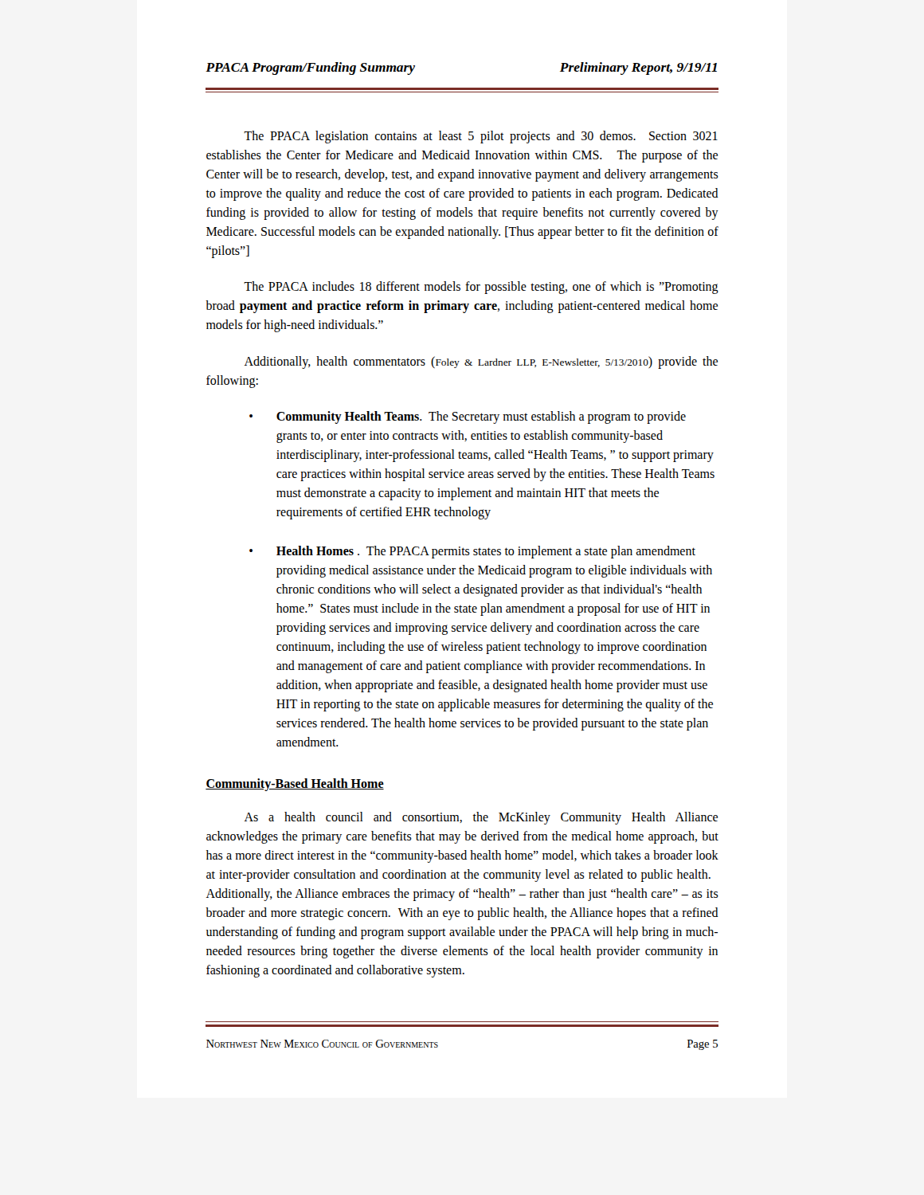PPACA Program/Funding Summary
Preliminary Report, 9/19/11
The PPACA legislation contains at least 5 pilot projects and 30 demos. Section 3021 establishes the Center for Medicare and Medicaid Innovation within CMS. The purpose of the Center will be to research, develop, test, and expand innovative payment and delivery arrangements to improve the quality and reduce the cost of care provided to patients in each program. Dedicated funding is provided to allow for testing of models that require benefits not currently covered by Medicare. Successful models can be expanded nationally. [Thus appear better to fit the definition of “pilots”]
The PPACA includes 18 different models for possible testing, one of which is ”Promoting broad payment and practice reform in primary care, including patient-centered medical home models for high-need individuals.”
Additionally, health commentators (Foley & Lardner LLP, E-Newsletter, 5/13/2010) provide the following:
Community Health Teams. The Secretary must establish a program to provide grants to, or enter into contracts with, entities to establish community-based interdisciplinary, inter-professional teams, called “Health Teams, ” to support primary care practices within hospital service areas served by the entities. These Health Teams must demonstrate a capacity to implement and maintain HIT that meets the requirements of certified EHR technology
Health Homes . The PPACA permits states to implement a state plan amendment providing medical assistance under the Medicaid program to eligible individuals with chronic conditions who will select a designated provider as that individual's “health home.” States must include in the state plan amendment a proposal for use of HIT in providing services and improving service delivery and coordination across the care continuum, including the use of wireless patient technology to improve coordination and management of care and patient compliance with provider recommendations. In addition, when appropriate and feasible, a designated health home provider must use HIT in reporting to the state on applicable measures for determining the quality of the services rendered. The health home services to be provided pursuant to the state plan amendment.
Community-Based Health Home
As a health council and consortium, the McKinley Community Health Alliance acknowledges the primary care benefits that may be derived from the medical home approach, but has a more direct interest in the “community-based health home” model, which takes a broader look at inter-provider consultation and coordination at the community level as related to public health. Additionally, the Alliance embraces the primacy of “health” – rather than just “health care” – as its broader and more strategic concern. With an eye to public health, the Alliance hopes that a refined understanding of funding and program support available under the PPACA will help bring in much-needed resources bring together the diverse elements of the local health provider community in fashioning a coordinated and collaborative system.
Northwest New Mexico Council of Governments
Page 5